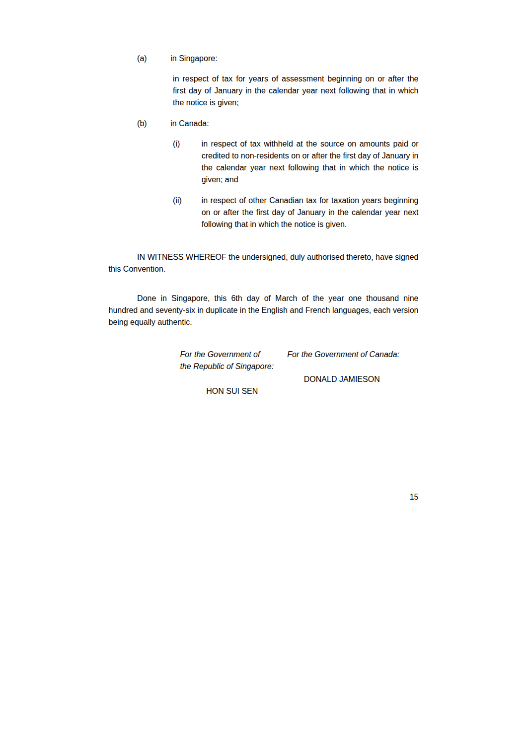(a)
in Singapore:
in respect of tax for years of assessment beginning on or after the first day of January in the calendar year next following that in which the notice is given;
(b)
in Canada:
(i)
in respect of tax withheld at the source on amounts paid or credited to non-residents on or after the first day of January in the calendar year next following that in which the notice is given; and
(ii)
in respect of other Canadian tax for taxation years beginning on or after the first day of January in the calendar year next following that in which the notice is given.
IN WITNESS WHEREOF the undersigned, duly authorised thereto, have signed this Convention.
Done in Singapore, this 6th day of March of the year one thousand nine hundred and seventy-six in duplicate in the English and French languages, each version being equally authentic.
For the Government of
the Republic of Singapore:
HON SUI SEN
For the Government of Canada:
DONALD JAMIESON
15